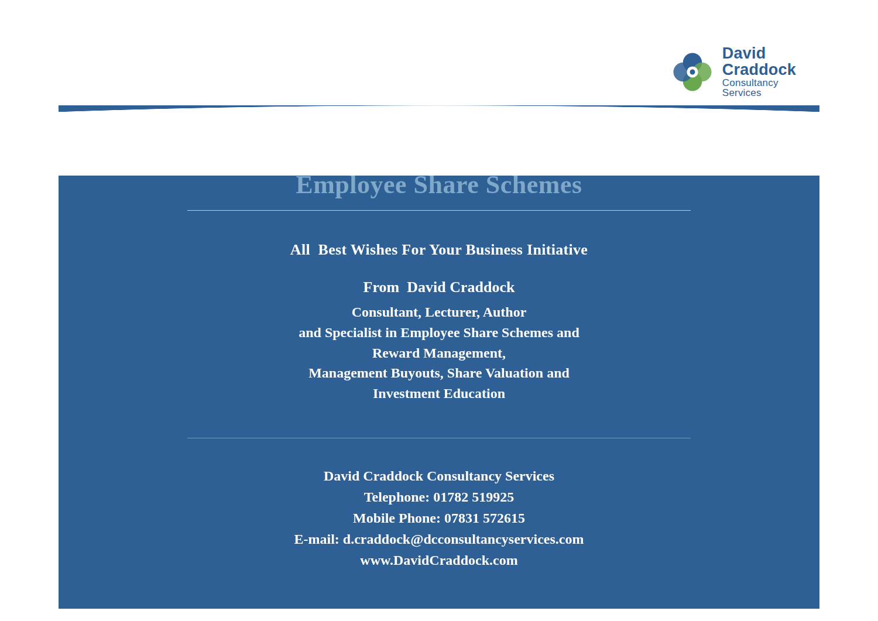David Craddock Consultancy Services
Employee Share Schemes
All Best Wishes For Your Business Initiative
From David Craddock
Consultant, Lecturer, Author
and Specialist in Employee Share Schemes and
Reward Management,
Management Buyouts, Share Valuation and
Investment Education
David Craddock Consultancy Services Telephone: 01782 519925
Mobile Phone: 07831 572615
E-mail: d.craddock@dcconsultancyservices.com
www.DavidCraddock.com